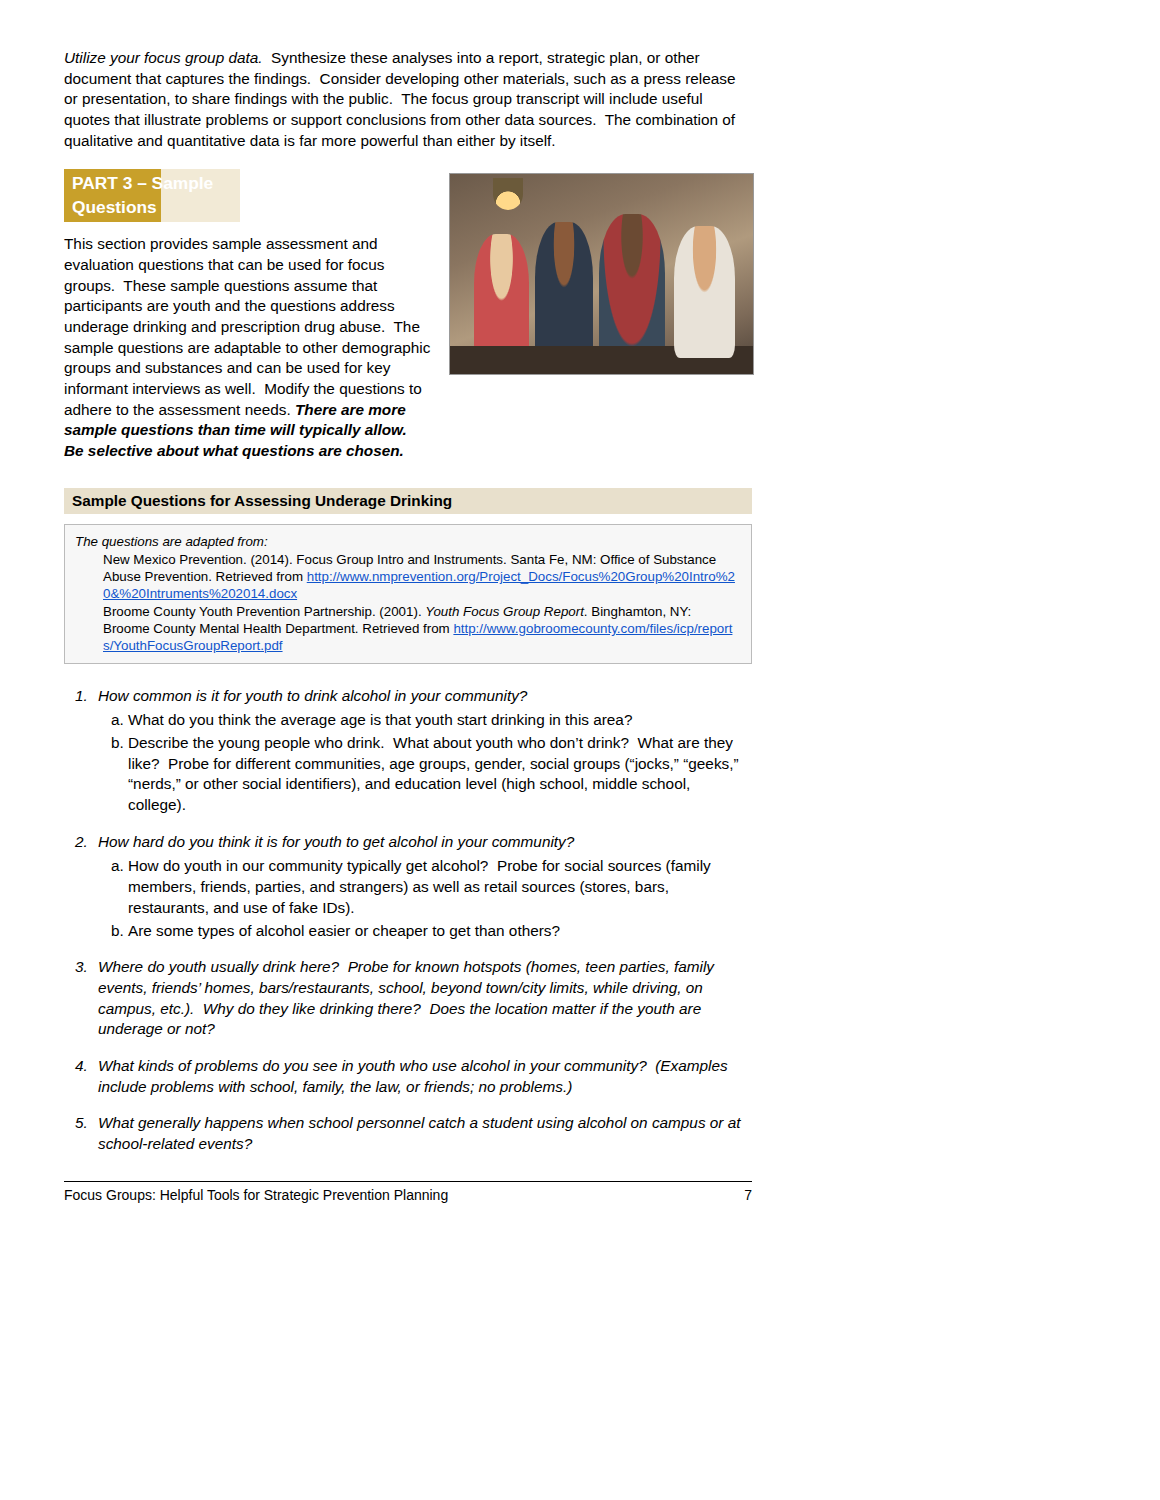Utilize your focus group data. Synthesize these analyses into a report, strategic plan, or other document that captures the findings. Consider developing other materials, such as a press release or presentation, to share findings with the public. The focus group transcript will include useful quotes that illustrate problems or support conclusions from other data sources. The combination of qualitative and quantitative data is far more powerful than either by itself.
PART 3 – Sample Questions
This section provides sample assessment and evaluation questions that can be used for focus groups. These sample questions assume that participants are youth and the questions address underage drinking and prescription drug abuse. The sample questions are adaptable to other demographic groups and substances and can be used for key informant interviews as well. Modify the questions to adhere to the assessment needs. There are more sample questions than time will typically allow. Be selective about what questions are chosen.
Sample Questions for Assessing Underage Drinking
The questions are adapted from:
New Mexico Prevention. (2014). Focus Group Intro and Instruments. Santa Fe, NM: Office of Substance Abuse Prevention. Retrieved from http://www.nmprevention.org/Project_Docs/Focus%20Group%20Intro%20&%20Intruments%202014.docx
Broome County Youth Prevention Partnership. (2001). Youth Focus Group Report. Binghamton, NY: Broome County Mental Health Department. Retrieved from http://www.gobroomecounty.com/files/icp/reports/YouthFocusGroupReport.pdf
How common is it for youth to drink alcohol in your community?
What do you think the average age is that youth start drinking in this area?
Describe the young people who drink. What about youth who don’t drink? What are they like? Probe for different communities, age groups, gender, social groups (“jocks,” “geeks,” “nerds,” or other social identifiers), and education level (high school, middle school, college).
How hard do you think it is for youth to get alcohol in your community?
How do youth in our community typically get alcohol? Probe for social sources (family members, friends, parties, and strangers) as well as retail sources (stores, bars, restaurants, and use of fake IDs).
Are some types of alcohol easier or cheaper to get than others?
Where do youth usually drink here? Probe for known hotspots (homes, teen parties, family events, friends’ homes, bars/restaurants, school, beyond town/city limits, while driving, on campus, etc.). Why do they like drinking there? Does the location matter if the youth are underage or not?
What kinds of problems do you see in youth who use alcohol in your community? (Examples include problems with school, family, the law, or friends; no problems.)
What generally happens when school personnel catch a student using alcohol on campus or at school-related events?
Focus Groups: Helpful Tools for Strategic Prevention Planning 7